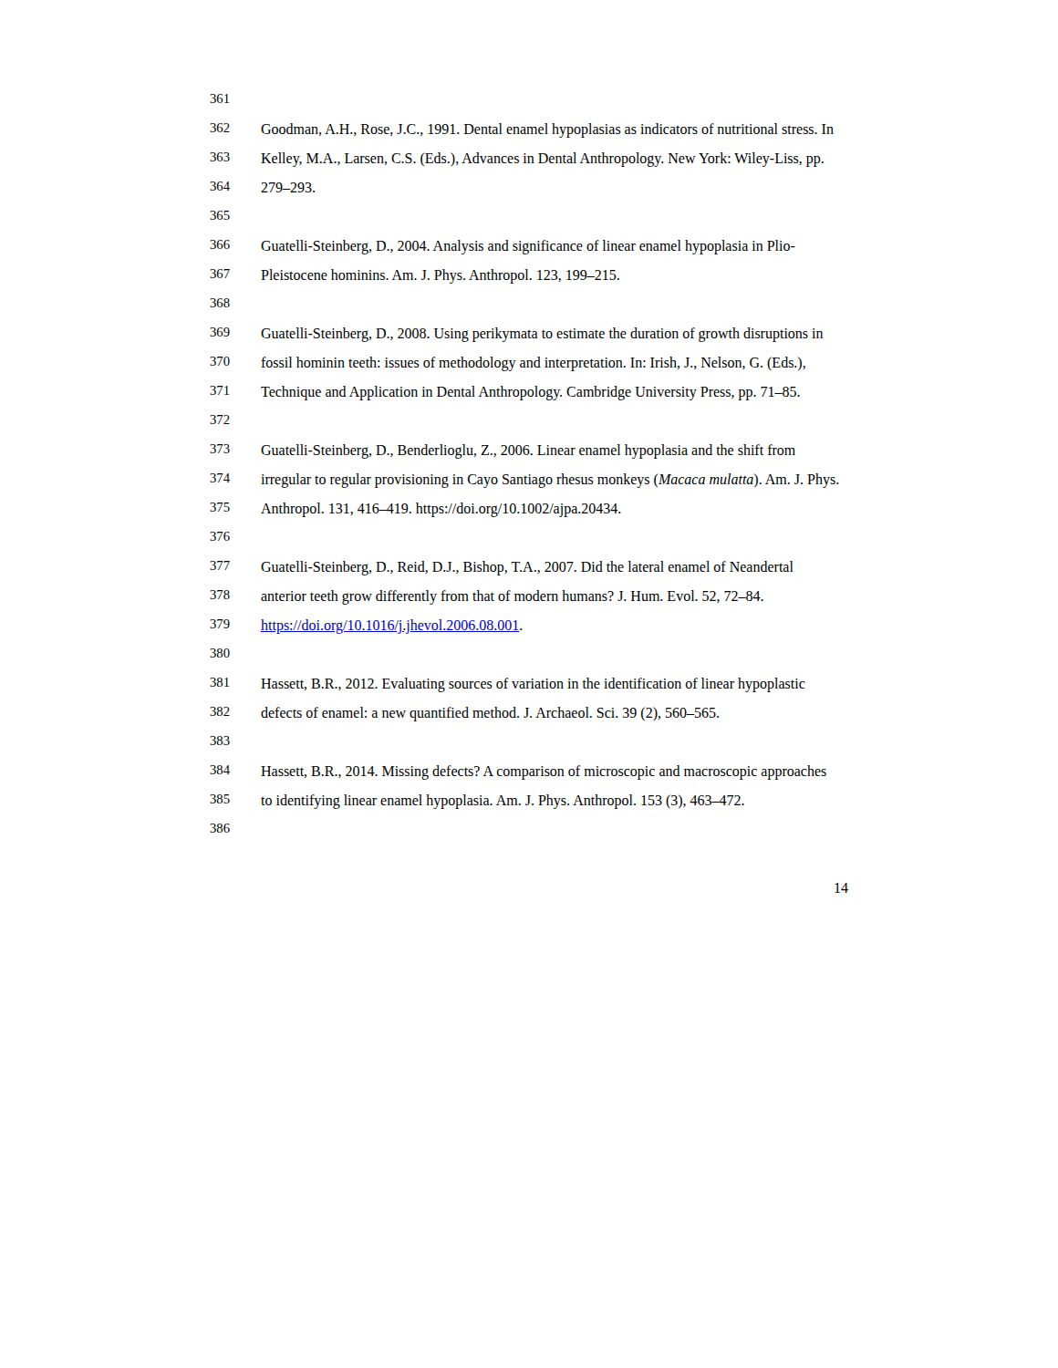Goodman, A.H., Rose, J.C., 1991. Dental enamel hypoplasias as indicators of nutritional stress. In
Kelley, M.A., Larsen, C.S. (Eds.), Advances in Dental Anthropology. New York: Wiley-Liss, pp.
279–293.
Guatelli-Steinberg, D., 2004. Analysis and significance of linear enamel hypoplasia in Plio-
Pleistocene hominins. Am. J. Phys. Anthropol. 123, 199–215.
Guatelli-Steinberg, D., 2008. Using perikymata to estimate the duration of growth disruptions in
fossil hominin teeth: issues of methodology and interpretation. In: Irish, J., Nelson, G. (Eds.),
Technique and Application in Dental Anthropology. Cambridge University Press, pp. 71–85.
Guatelli-Steinberg, D., Benderlioglu, Z., 2006. Linear enamel hypoplasia and the shift from
irregular to regular provisioning in Cayo Santiago rhesus monkeys (Macaca mulatta). Am. J. Phys.
Anthropol. 131, 416–419. https://doi.org/10.1002/ajpa.20434.
Guatelli-Steinberg, D., Reid, D.J., Bishop, T.A., 2007. Did the lateral enamel of Neandertal
anterior teeth grow differently from that of modern humans? J. Hum. Evol. 52, 72–84.
https://doi.org/10.1016/j.jhevol.2006.08.001.
Hassett, B.R., 2012. Evaluating sources of variation in the identification of linear hypoplastic
defects of enamel: a new quantified method. J. Archaeol. Sci. 39 (2), 560–565.
Hassett, B.R., 2014. Missing defects? A comparison of microscopic and macroscopic approaches
to identifying linear enamel hypoplasia. Am. J. Phys. Anthropol. 153 (3), 463–472.
14